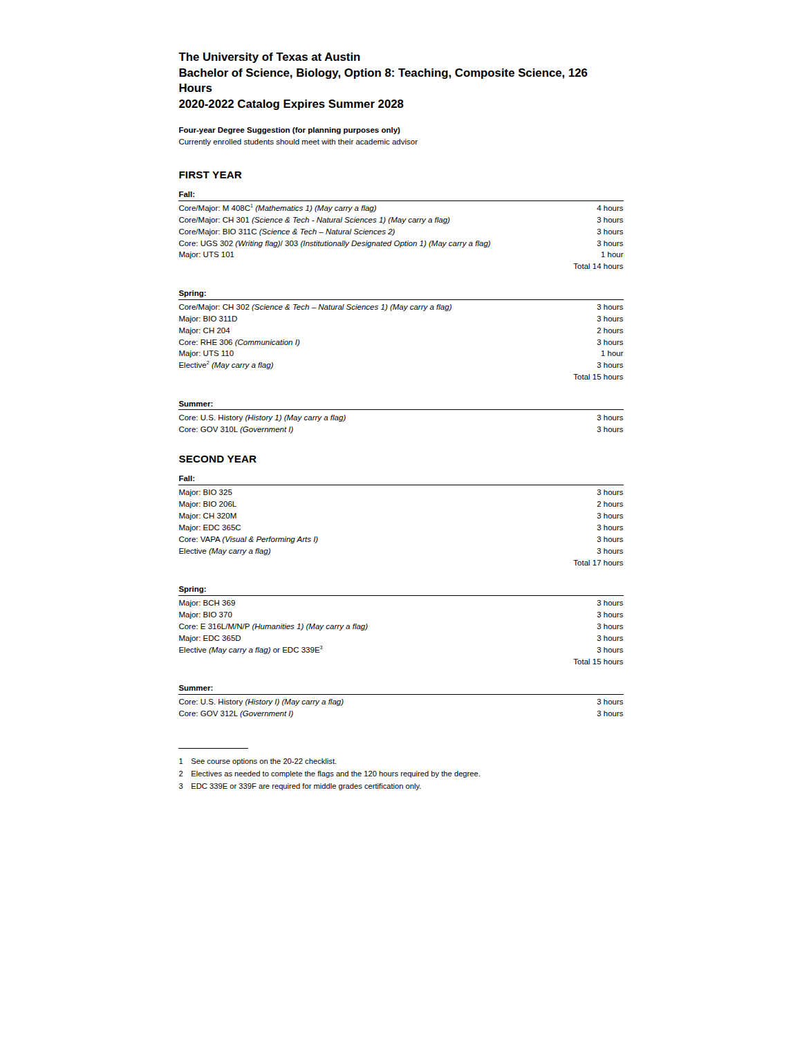The University of Texas at Austin
Bachelor of Science, Biology, Option 8: Teaching, Composite Science, 126 Hours
2020-2022 Catalog Expires Summer 2028
Four-year Degree Suggestion (for planning purposes only)
Currently enrolled students should meet with their academic advisor
FIRST YEAR
Fall:
| Core/Major: M 408C 1 (Mathematics 1) (May carry a flag) | 4 hours |
| Core/Major: CH 301 (Science & Tech - Natural Sciences 1) (May carry a flag) | 3 hours |
| Core/Major: BIO 311C (Science & Tech – Natural Sciences 2) | 3 hours |
| Core: UGS 302 (Writing flag) / 303 (Institutionally Designated Option 1) (May carry a flag) | 3 hours |
| Major: UTS 101 | 1 hour |
| | Total 14 hours |
Spring:
| Core/Major: CH 302 (Science & Tech – Natural Sciences 1) (May carry a flag) | 3 hours |
| Major: BIO 311D | 3 hours |
| Major: CH 204 | 2 hours |
| Core: RHE 306 (Communication I) | 3 hours |
| Major: UTS 110 | 1 hour |
| Elective 2 (May carry a flag) | 3 hours |
| | Total 15 hours |
Summer:
| Core: U.S. History (History 1) (May carry a flag) | 3 hours |
| Core: GOV 310L (Government I) | 3 hours |
SECOND YEAR
Fall:
| Major: BIO 325 | 3 hours |
| Major: BIO 206L | 2 hours |
| Major: CH 320M | 3 hours |
| Major: EDC 365C | 3 hours |
| Core: VAPA (Visual & Performing Arts I) | 3 hours |
| Elective (May carry a flag) | 3 hours |
| | Total 17 hours |
Spring:
| Major: BCH 369 | 3 hours |
| Major: BIO 370 | 3 hours |
| Core: E 316L/M/N/P (Humanities 1) (May carry a flag) | 3 hours |
| Major: EDC 365D | 3 hours |
| Elective (May carry a flag) or EDC 339E 3 | 3 hours |
| | Total 15 hours |
Summer:
| Core: U.S. History (History I) (May carry a flag) | 3 hours |
| Core: GOV 312L (Government I) | 3 hours |
| 1 | See course options on the 20-22 checklist. |
| 2 | Electives as needed to complete the flags and the 120 hours required by the degree. |
| 3 | EDC 339E or 339F are required for middle grades certification only. |